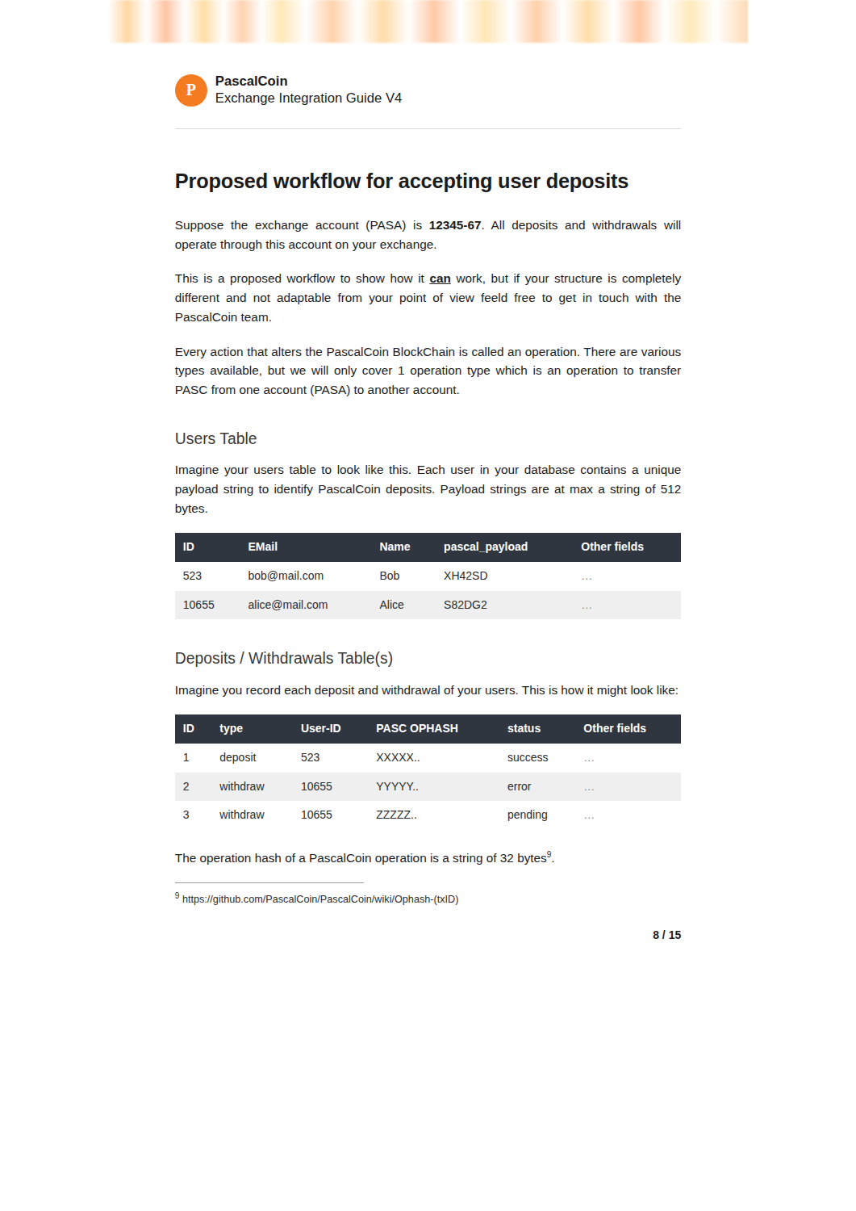P
PascalCoin
Exchange Integration Guide V4
Proposed workflow for accepting user deposits
Suppose the exchange account (PASA) is 12345-67. All deposits and withdrawals will operate through this account on your exchange.
This is a proposed workflow to show how it can work, but if your structure is completely different and not adaptable from your point of view feeld free to get in touch with the PascalCoin team.
Every action that alters the PascalCoin BlockChain is called an operation. There are various types available, but we will only cover 1 operation type which is an operation to transfer PASC from one account (PASA) to another account.
Users Table
Imagine your users table to look like this. Each user in your database contains a unique payload string to identify PascalCoin deposits. Payload strings are at max a string of 512 bytes.
| ID | EMail | Name | pascal_payload | Other fields |
| --- | --- | --- | --- | --- |
| 523 | bob@mail.com | Bob | XH42SD | … |
| 10655 | alice@mail.com | Alice | S82DG2 | … |
Deposits / Withdrawals Table(s)
Imagine you record each deposit and withdrawal of your users. This is how it might look like:
| ID | type | User-ID | PASC OPHASH | status | Other fields |
| --- | --- | --- | --- | --- | --- |
| 1 | deposit | 523 | XXXXX.. | success | … |
| 2 | withdraw | 10655 | YYYYY.. | error | … |
| 3 | withdraw | 10655 | ZZZZZ.. | pending | … |
The operation hash of a PascalCoin operation is a string of 32 bytes9.
9 https://github.com/PascalCoin/PascalCoin/wiki/Ophash-(txID)
8 / 15